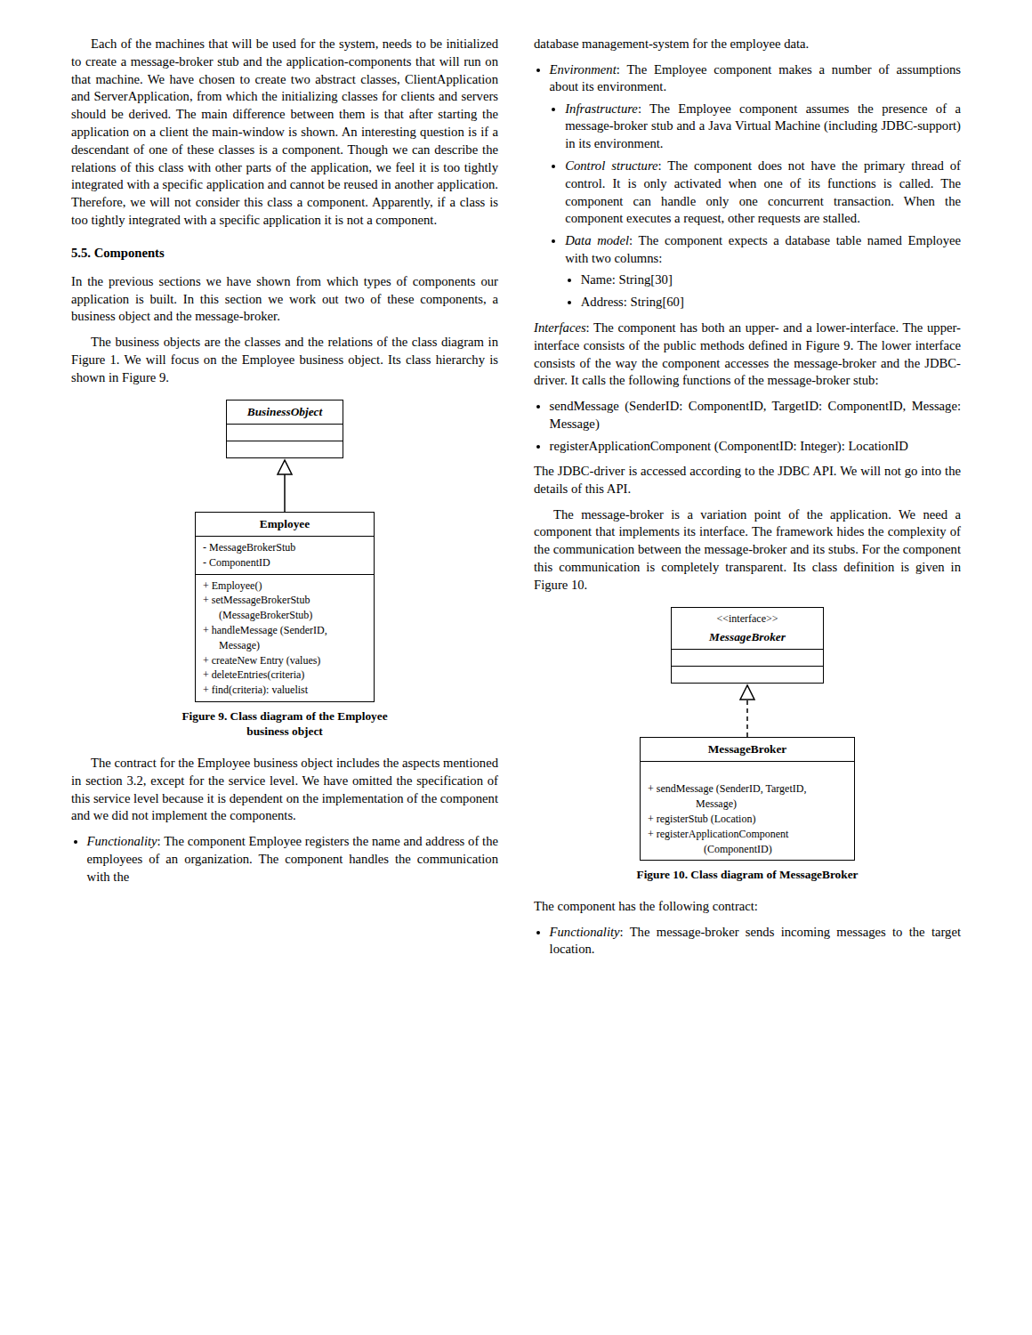Each of the machines that will be used for the system, needs to be initialized to create a message-broker stub and the application-components that will run on that machine. We have chosen to create two abstract classes, ClientApplication and ServerApplication, from which the initializing classes for clients and servers should be derived. The main difference between them is that after starting the application on a client the main-window is shown. An interesting question is if a descendant of one of these classes is a component. Though we can describe the relations of this class with other parts of the application, we feel it is too tightly integrated with a specific application and cannot be reused in another application. Therefore, we will not consider this class a component. Apparently, if a class is too tightly integrated with a specific application it is not a component.
5.5. Components
In the previous sections we have shown from which types of components our application is built. In this section we work out two of these components, a business object and the message-broker.
The business objects are the classes and the relations of the class diagram in Figure 1. We will focus on the Employee business object. Its class hierarchy is shown in Figure 9.
BusinessObject
Employee
- MessageBrokerStub
- ComponentID
+ Employee()
+ setMessageBrokerStub
(MessageBrokerStub)
+ handleMessage (SenderID,
Message)
+ createNew Entry (values)
+ deleteEntries(criteria)
+ find(criteria): valuelist
Figure 9. Class diagram of the Employee
business object
The contract for the Employee business object includes the aspects mentioned in section 3.2, except for the service level. We have omitted the specification of this service level because it is dependent on the implementation of the component and we did not implement the components.
Functionality: The component Employee registers the name and address of the employees of an organization. The component handles the communication with the
database management-system for the employee data.
Environment: The Employee component makes a number of assumptions about its environment.
Infrastructure: The Employee component assumes the presence of a message-broker stub and a Java Virtual Machine (including JDBC-support) in its environment.
Control structure: The component does not have the primary thread of control. It is only activated when one of its functions is called. The component can handle only one concurrent transaction. When the component executes a request, other requests are stalled.
Data model: The component expects a database table named Employee with two columns:
Name: String[30]
Address: String[60]
Interfaces: The component has both an upper- and a lower-interface. The upper-interface consists of the public methods defined in Figure 9. The lower interface consists of the way the component accesses the message-broker and the JDBC-driver. It calls the following functions of the message-broker stub:
sendMessage (SenderID: ComponentID, TargetID: ComponentID, Message: Message)
registerApplicationComponent (ComponentID: Integer): LocationID
The JDBC-driver is accessed according to the JDBC API. We will not go into the details of this API.
The message-broker is a variation point of the application. We need a component that implements its interface. The framework hides the complexity of the communication between the message-broker and its stubs. For the component this communication is completely transparent. Its class definition is given in Figure 10.
<<interface>>
MessageBroker
MessageBroker
+ sendMessage (SenderID, TargetID,
Message)
+ registerStub (Location)
+ registerApplicationComponent
(ComponentID)
Figure 10. Class diagram of MessageBroker
The component has the following contract:
Functionality: The message-broker sends incoming messages to the target location.